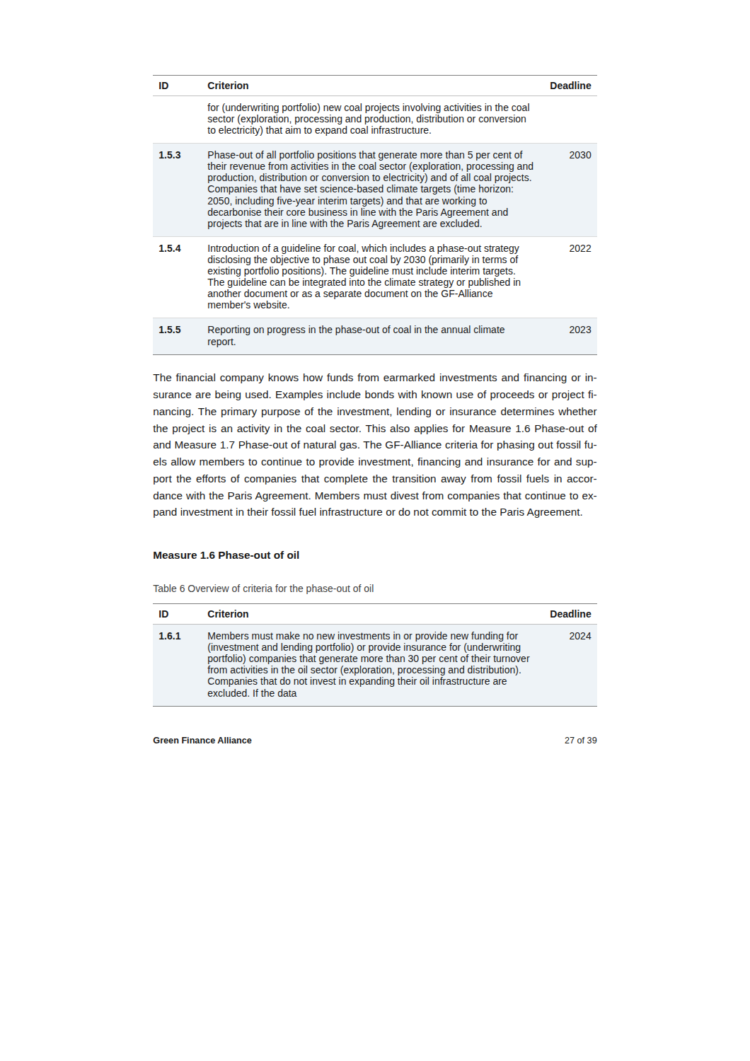| ID | Criterion | Deadline |
| --- | --- | --- |
| | for (underwriting portfolio) new coal projects involving activities in the coal sector (exploration, processing and production, distribution or conversion to electricity) that aim to expand coal infrastructure. | |
| 1.5.3 | Phase-out of all portfolio positions that generate more than 5 per cent of their revenue from activities in the coal sector (exploration, processing and production, distribution or conversion to electricity) and of all coal projects. Companies that have set science-based climate targets (time horizon: 2050, including five-year interim targets) and that are working to decarbonise their core business in line with the Paris Agreement and projects that are in line with the Paris Agreement are excluded. | 2030 |
| 1.5.4 | Introduction of a guideline for coal, which includes a phase-out strategy disclosing the objective to phase out coal by 2030 (primarily in terms of existing portfolio positions). The guideline must include interim targets. The guideline can be integrated into the climate strategy or published in another document or as a separate document on the GF-Alliance member's website. | 2022 |
| 1.5.5 | Reporting on progress in the phase-out of coal in the annual climate report. | 2023 |
The financial company knows how funds from earmarked investments and financing or insurance are being used. Examples include bonds with known use of proceeds or project financing. The primary purpose of the investment, lending or insurance determines whether the project is an activity in the coal sector. This also applies for Measure 1.6 Phase-out of and Measure 1.7 Phase-out of natural gas. The GF-Alliance criteria for phasing out fossil fuels allow members to continue to provide investment, financing and insurance for and support the efforts of companies that complete the transition away from fossil fuels in accordance with the Paris Agreement. Members must divest from companies that continue to expand investment in their fossil fuel infrastructure or do not commit to the Paris Agreement.
Measure 1.6 Phase-out of oil
Table 6 Overview of criteria for the phase-out of oil
| ID | Criterion | Deadline |
| --- | --- | --- |
| 1.6.1 | Members must make no new investments in or provide new funding for (investment and lending portfolio) or provide insurance for (underwriting portfolio) companies that generate more than 30 per cent of their turnover from activities in the oil sector (exploration, processing and distribution). Companies that do not invest in expanding their oil infrastructure are excluded. If the data | 2024 |
Green Finance Alliance
27 of 39